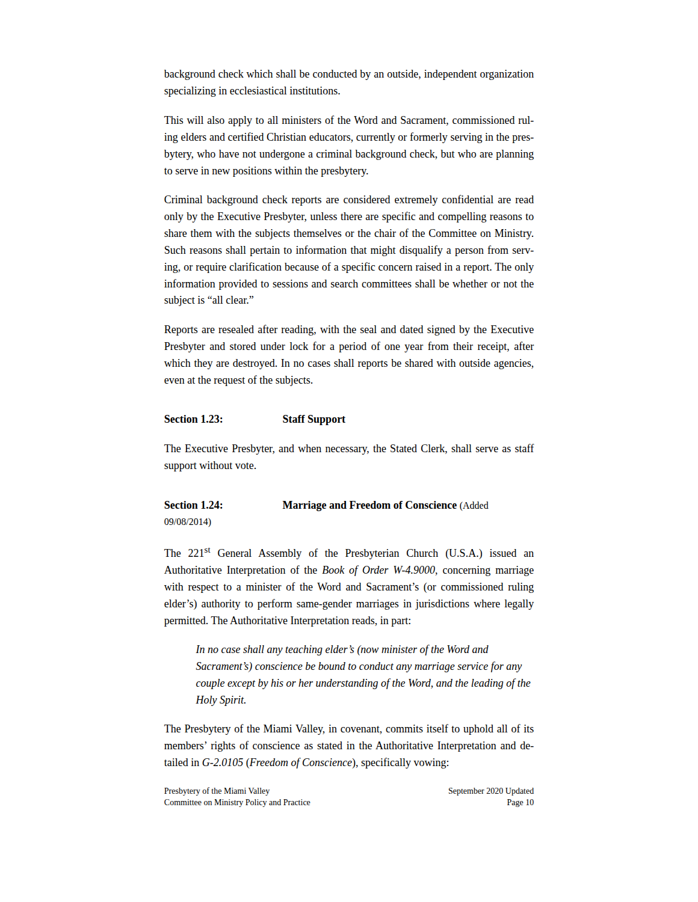background check which shall be conducted by an outside, independent organization specializing in ecclesiastical institutions.
This will also apply to all ministers of the Word and Sacrament, commissioned ruling elders and certified Christian educators, currently or formerly serving in the presbytery, who have not undergone a criminal background check, but who are planning to serve in new positions within the presbytery.
Criminal background check reports are considered extremely confidential are read only by the Executive Presbyter, unless there are specific and compelling reasons to share them with the subjects themselves or the chair of the Committee on Ministry. Such reasons shall pertain to information that might disqualify a person from serving, or require clarification because of a specific concern raised in a report. The only information provided to sessions and search committees shall be whether or not the subject is “all clear.”
Reports are resealed after reading, with the seal and dated signed by the Executive Presbyter and stored under lock for a period of one year from their receipt, after which they are destroyed. In no cases shall reports be shared with outside agencies, even at the request of the subjects.
Section 1.23: Staff Support
The Executive Presbyter, and when necessary, the Stated Clerk, shall serve as staff support without vote.
Section 1.24: Marriage and Freedom of Conscience (Added 09/08/2014)
The 221st General Assembly of the Presbyterian Church (U.S.A.) issued an Authoritative Interpretation of the Book of Order W-4.9000, concerning marriage with respect to a minister of the Word and Sacrament’s (or commissioned ruling elder’s) authority to perform same-gender marriages in jurisdictions where legally permitted. The Authoritative Interpretation reads, in part:
In no case shall any teaching elder’s (now minister of the Word and Sacrament’s) conscience be bound to conduct any marriage service for any couple except by his or her understanding of the Word, and the leading of the Holy Spirit.
The Presbytery of the Miami Valley, in covenant, commits itself to uphold all of its members’ rights of conscience as stated in the Authoritative Interpretation and detailed in G-2.0105 (Freedom of Conscience), specifically vowing:
Presbytery of the Miami Valley
Committee on Ministry Policy and Practice
September 2020 Updated
Page 10